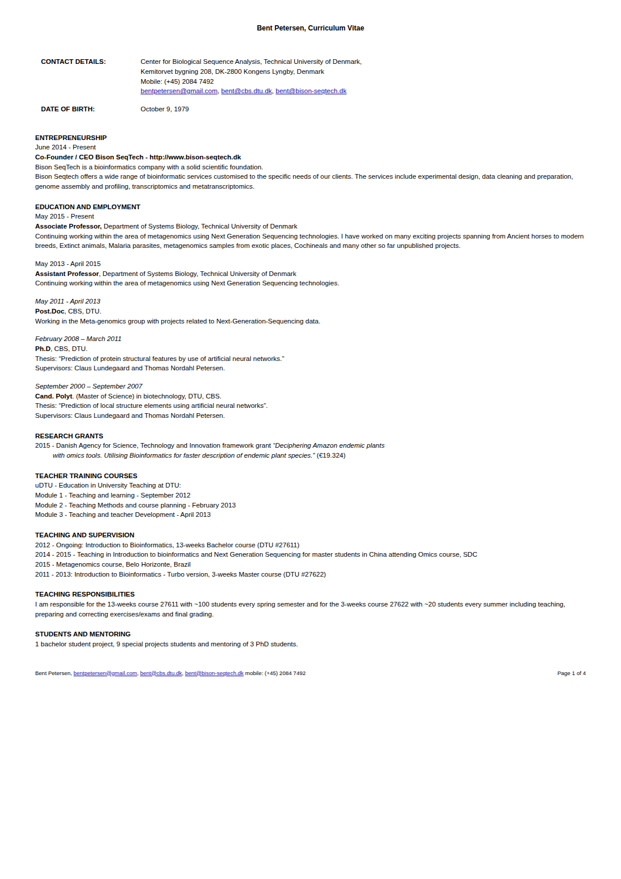Bent Petersen, Curriculum Vitae
CONTACT DETAILS:
Center for Biological Sequence Analysis, Technical University of Denmark,
Kemitorvet bygning 208, DK-2800 Kongens Lyngby, Denmark
Mobile: (+45) 2084 7492
bentpetersen@gmail.com, bent@cbs.dtu.dk, bent@bison-seqtech.dk
DATE OF BIRTH:
October 9, 1979
Entrepreneurship
June 2014 - Present
Co-Founder / CEO Bison SeqTech - http://www.bison-seqtech.dk
Bison SeqTech is a bioinformatics company with a solid scientific foundation.
Bison Seqtech offers a wide range of bioinformatic services customised to the specific needs of our clients. The services include experimental design, data cleaning and preparation, genome assembly and profiling, transcriptomics and metatranscriptomics.
Education and Employment
May 2015 - Present
Associate Professor, Department of Systems Biology, Technical University of Denmark
Continuing working within the area of metagenomics using Next Generation Sequencing technologies. I have worked on many exciting projects spanning from Ancient horses to modern breeds, Extinct animals, Malaria parasites, metagenomics samples from exotic places, Cochineals and many other so far unpublished projects.
May 2013 - April 2015
Assistant Professor, Department of Systems Biology, Technical University of Denmark
Continuing working within the area of metagenomics using Next Generation Sequencing technologies.
May 2011 - April 2013
Post.Doc, CBS, DTU.
Working in the Meta-genomics group with projects related to Next-Generation-Sequencing data.
February 2008 – March 2011
Ph.D, CBS, DTU.
Thesis: “Prediction of protein structural features by use of artificial neural networks.”
Supervisors: Claus Lundegaard and Thomas Nordahl Petersen.
September 2000 – September 2007
Cand. Polyt. (Master of Science) in biotechnology, DTU, CBS.
Thesis: “Prediction of local structure elements using artificial neural networks”.
Supervisors: Claus Lundegaard and Thomas Nordahl Petersen.
Research Grants
2015 - Danish Agency for Science, Technology and Innovation framework grant “Deciphering Amazon endemic plants
with omics tools. Utilising Bioinformatics for faster description of endemic plant species.” (€19.324)
Teacher Training Courses
uDTU - Education in University Teaching at DTU:
Module 1 - Teaching and learning - September 2012
Module 2 - Teaching Methods and course planning - February 2013
Module 3 - Teaching and teacher Development - April 2013
Teaching and Supervision
2012 - Ongoing: Introduction to Bioinformatics, 13-weeks Bachelor course (DTU #27611)
2014 - 2015 - Teaching in Introduction to bioinformatics and Next Generation Sequencing for master students in China attending Omics course, SDC
2015 - Metagenomics course, Belo Horizonte, Brazil
2011 - 2013: Introduction to Bioinformatics - Turbo version, 3-weeks Master course (DTU #27622)
Teaching Responsibilities
I am responsible for the 13-weeks course 27611 with ~100 students every spring semester and for the 3-weeks course 27622 with ~20 students every summer including teaching, preparing and correcting exercises/exams and final grading.
Students and Mentoring
1 bachelor student project, 9 special projects students and mentoring of 3 PhD students.
Bent Petersen, bentpetersen@gmail.com, bent@cbs.dtu.dk, bent@bison-seqtech.dk mobile: (+45) 2084 7492
Page 1 of 4